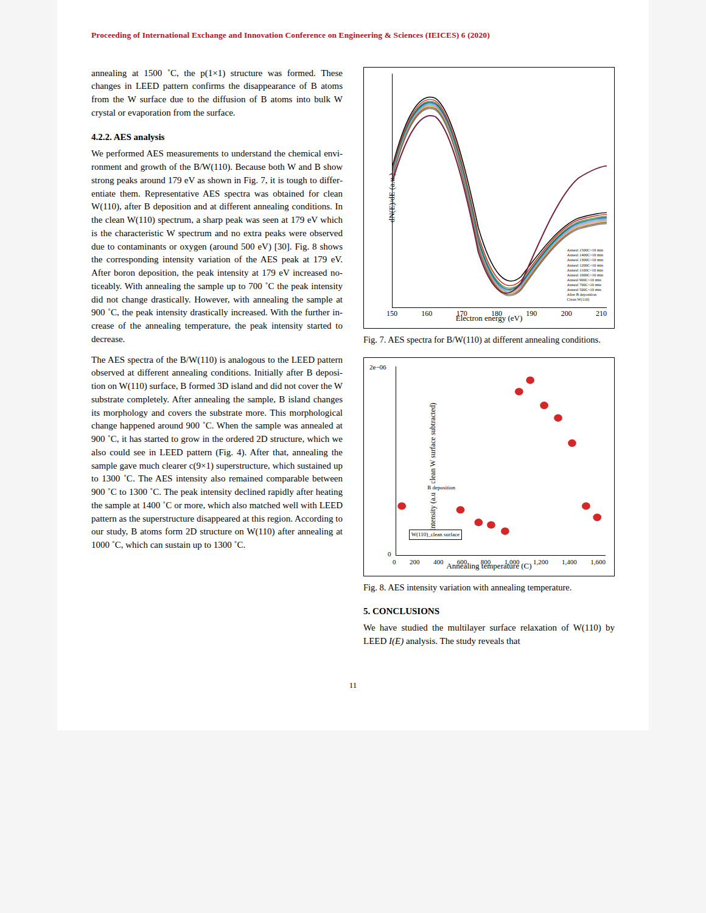Proceeding of International Exchange and Innovation Conference on Engineering & Sciences (IEICES) 6 (2020)
annealing at 1500 ˚C, the p(1×1) structure was formed. These changes in LEED pattern confirms the disappearance of B atoms from the W surface due to the diffusion of B atoms into bulk W crystal or evaporation from the surface.
4.2.2. AES analysis
We performed AES measurements to understand the chemical environment and growth of the B/W(110). Because both W and B show strong peaks around 179 eV as shown in Fig. 7, it is tough to differentiate them. Representative AES spectra was obtained for clean W(110), after B deposition and at different annealing conditions. In the clean W(110) spectrum, a sharp peak was seen at 179 eV which is the characteristic W spectrum and no extra peaks were observed due to contaminants or oxygen (around 500 eV) [30]. Fig. 8 shows the corresponding intensity variation of the AES peak at 179 eV. After boron deposition, the peak intensity at 179 eV increased noticeably. With annealing the sample up to 700 ˚C the peak intensity did not change drastically. However, with annealing the sample at 900 ˚C, the peak intensity drastically increased. With the further increase of the annealing temperature, the peak intensity started to decrease.
The AES spectra of the B/W(110) is analogous to the LEED pattern observed at different annealing conditions. Initially after B deposition on W(110) surface, B formed 3D island and did not cover the W substrate completely. After annealing the sample, B island changes its morphology and covers the substrate more. This morphological change happened around 900 ˚C. When the sample was annealed at 900 ˚C, it has started to grow in the ordered 2D structure, which we also could see in LEED pattern (Fig. 4). After that, annealing the sample gave much clearer c(9×1) superstructure, which sustained up to 1300 ˚C. The AES intensity also remained comparable between 900 ˚C to 1300 ˚C. The peak intensity declined rapidly after heating the sample at 1400 ˚C or more, which also matched well with LEED pattern as the superstructure disappeared at this region. According to our study, B atoms form 2D structure on W(110) after annealing at 1000 ˚C, which can sustain up to 1300 ˚C.
dN(E)/dE (a.u.)
150160170180190200210
Anneal 1500C~10 min
Anneal 1400C~10 min
Anneal 1300C~10 min
Anneal 1200C~10 min
Anneal 1100C~10 min
Anneal 1000C~10 min
Anneal 900C~10 min
Anneal 700C~10 min
Anneal 500C~10 min
After B deposition
Clean W(110)
Electron energy (eV)
Fig. 7. AES spectra for B/W(110) at different annealing conditions.
Intensity (a.u.) (clean W surface subtracted)
2e−06
0
B deposition
W(110)_clean surface
02004006008001,0001,2001,4001,600
Annealing temperature (C)
Fig. 8. AES intensity variation with annealing temperature.
5. CONCLUSIONS
We have studied the multilayer surface relaxation of W(110) by LEED I(E) analysis. The study reveals that
11